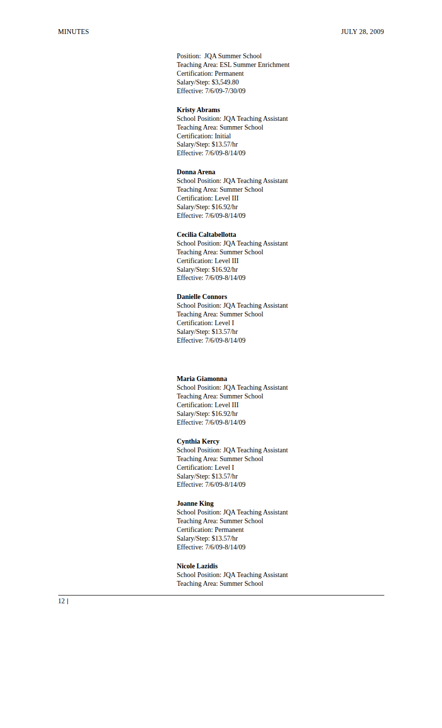Minutes
July 28, 2009
Position: JQA Summer School
Teaching Area: ESL Summer Enrichment
Certification: Permanent
Salary/Step: $3,549.80
Effective: 7/6/09-7/30/09
Kristy Abrams
School Position: JQA Teaching Assistant
Teaching Area: Summer School
Certification: Initial
Salary/Step: $13.57/hr
Effective: 7/6/09-8/14/09
Donna Arena
School Position: JQA Teaching Assistant
Teaching Area: Summer School
Certification: Level III
Salary/Step: $16.92/hr
Effective: 7/6/09-8/14/09
Cecilia Caltabellotta
School Position: JQA Teaching Assistant
Teaching Area: Summer School
Certification: Level III
Salary/Step: $16.92/hr
Effective: 7/6/09-8/14/09
Danielle Connors
School Position: JQA Teaching Assistant
Teaching Area: Summer School
Certification: Level I
Salary/Step: $13.57/hr
Effective: 7/6/09-8/14/09
Maria Giamonna
School Position: JQA Teaching Assistant
Teaching Area: Summer School
Certification: Level III
Salary/Step: $16.92/hr
Effective: 7/6/09-8/14/09
Cynthia Kercy
School Position: JQA Teaching Assistant
Teaching Area: Summer School
Certification: Level I
Salary/Step: $13.57/hr
Effective: 7/6/09-8/14/09
Joanne King
School Position: JQA Teaching Assistant
Teaching Area: Summer School
Certification: Permanent
Salary/Step: $13.57/hr
Effective: 7/6/09-8/14/09
Nicole Lazidis
School Position: JQA Teaching Assistant
Teaching Area: Summer School
12